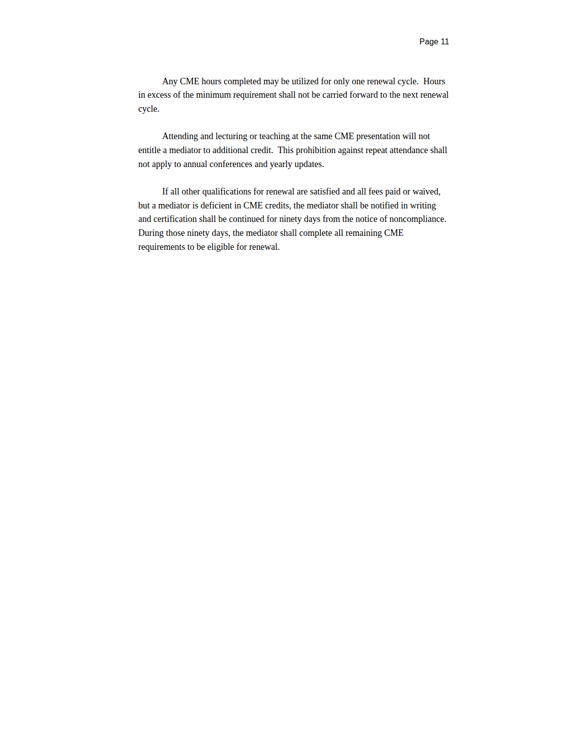Page 11
Any CME hours completed may be utilized for only one renewal cycle. Hours in excess of the minimum requirement shall not be carried forward to the next renewal cycle.
Attending and lecturing or teaching at the same CME presentation will not entitle a mediator to additional credit. This prohibition against repeat attendance shall not apply to annual conferences and yearly updates.
If all other qualifications for renewal are satisfied and all fees paid or waived, but a mediator is deficient in CME credits, the mediator shall be notified in writing and certification shall be continued for ninety days from the notice of noncompliance. During those ninety days, the mediator shall complete all remaining CME requirements to be eligible for renewal.